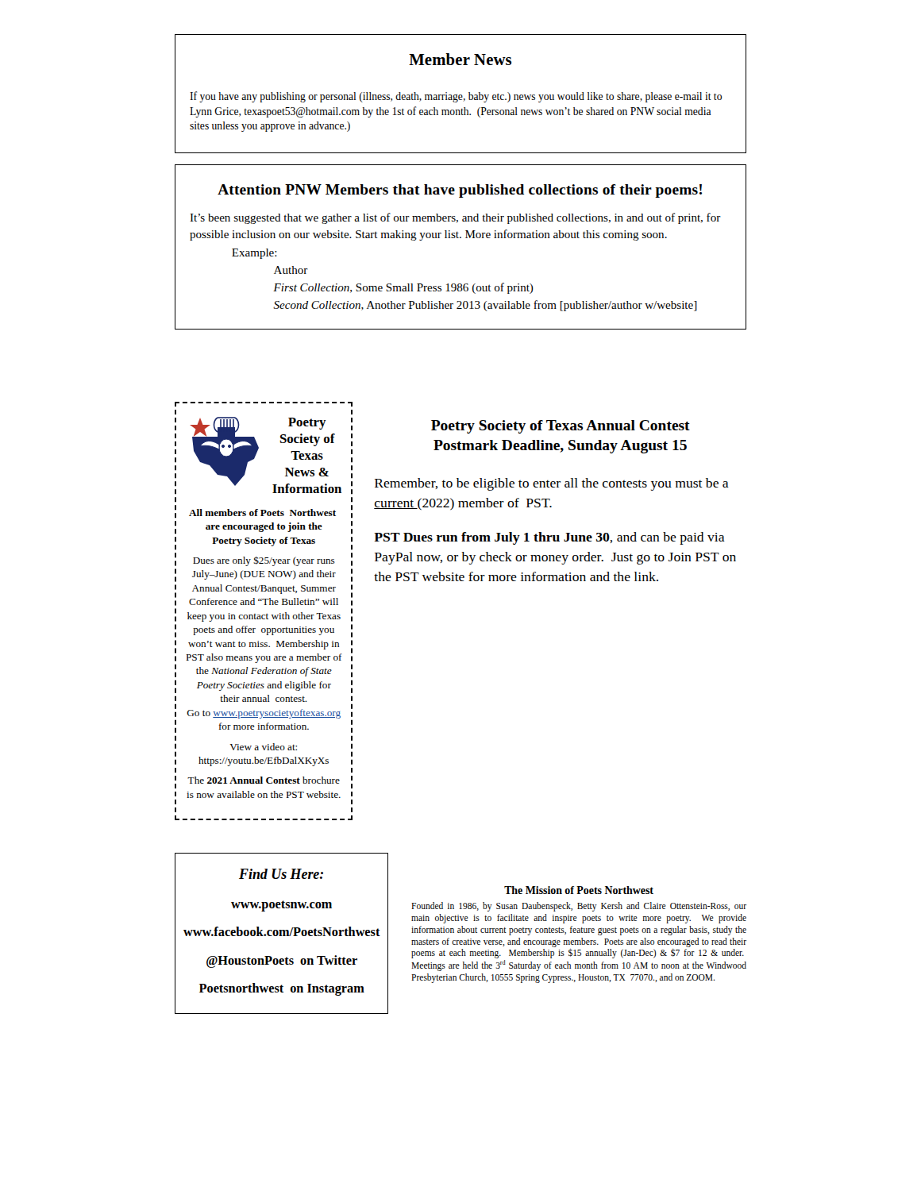Member News
If you have any publishing or personal (illness, death, marriage, baby etc.) news you would like to share, please e-mail it to Lynn Grice, texaspoet53@hotmail.com by the 1st of each month. (Personal news won’t be shared on PNW social media sites unless you approve in advance.)
Attention PNW Members that have published collections of their poems!
It’s been suggested that we gather a list of our members, and their published collections, in and out of print, for possible inclusion on our website. Start making your list. More information about this coming soon.
Example:
Author
First Collection, Some Small Press 1986 (out of print)
Second Collection, Another Publisher 2013 (available from [publisher/author w/website]
Poetry Society of Texas
News & Information
All members of Poets Northwest are encouraged to join the
Poetry Society of Texas
Dues are only $25/year (year runs July–June) (DUE NOW) and their Annual Contest/Banquet, Summer Conference and “The Bulletin” will keep you in contact with other Texas poets and offer opportunities you won’t want to miss. Membership in PST also means you are a member of the National Federation of State Poetry Societies and eligible for their annual contest.
Go to www.poetrysocietyoftexas.org
for more information.
View a video at: https://youtu.be/EfbDalXKyXs
The 2021 Annual Contest brochure is now available on the PST website.
Poetry Society of Texas Annual Contest
Postmark Deadline, Sunday August 15
Remember, to be eligible to enter all the contests you must be a current (2022) member of PST.
PST Dues run from July 1 thru June 30, and can be paid via PayPal now, or by check or money order. Just go to Join PST on the PST website for more information and the link.
Find Us Here:
www.poetsnw.com
www.facebook.com/PoetsNorthwest
@HoustonPoets on Twitter
Poetsnorthwest on Instagram
The Mission of Poets Northwest
Founded in 1986, by Susan Daubenspeck, Betty Kersh and Claire Ottenstein-Ross, our main objective is to facilitate and inspire poets to write more poetry. We provide information about current poetry contests, feature guest poets on a regular basis, study the masters of creative verse, and encourage members. Poets are also encouraged to read their poems at each meeting. Membership is $15 annually (Jan-Dec) & $7 for 12 & under. Meetings are held the 3rd Saturday of each month from 10 AM to noon at the Windwood Presbyterian Church, 10555 Spring Cypress., Houston, TX 77070., and on ZOOM.